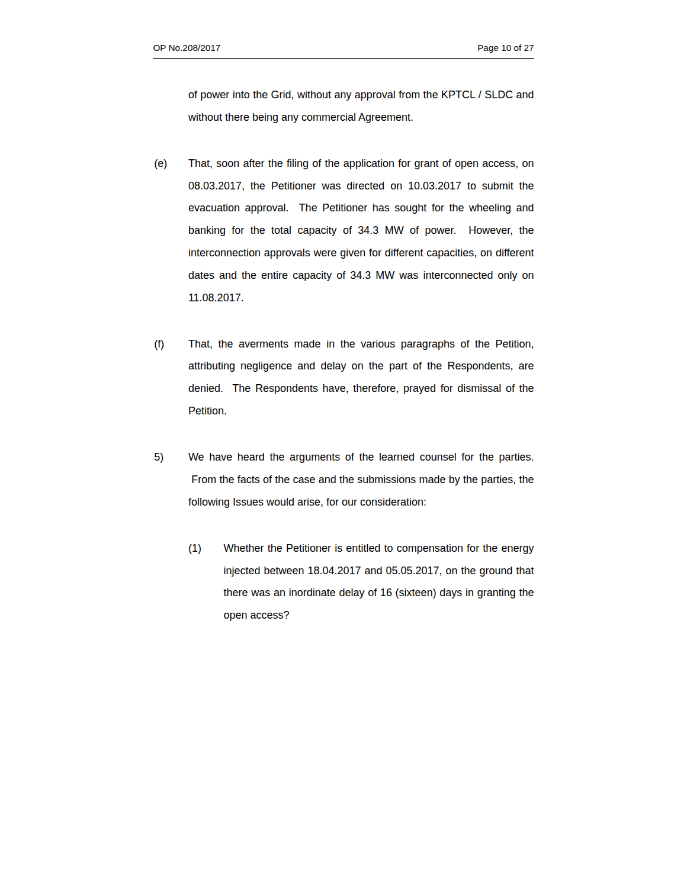OP No.208/2017 Page 10 of 27
of power into the Grid, without any approval from the KPTCL / SLDC and without there being any commercial Agreement.
(e)
That, soon after the filing of the application for grant of open access, on 08.03.2017, the Petitioner was directed on 10.03.2017 to submit the evacuation approval. The Petitioner has sought for the wheeling and banking for the total capacity of 34.3 MW of power. However, the interconnection approvals were given for different capacities, on different dates and the entire capacity of 34.3 MW was interconnected only on 11.08.2017.
(f)
That, the averments made in the various paragraphs of the Petition, attributing negligence and delay on the part of the Respondents, are denied. The Respondents have, therefore, prayed for dismissal of the Petition.
5)
We have heard the arguments of the learned counsel for the parties. From the facts of the case and the submissions made by the parties, the following Issues would arise, for our consideration:
(1)
Whether the Petitioner is entitled to compensation for the energy injected between 18.04.2017 and 05.05.2017, on the ground that there was an inordinate delay of 16 (sixteen) days in granting the open access?